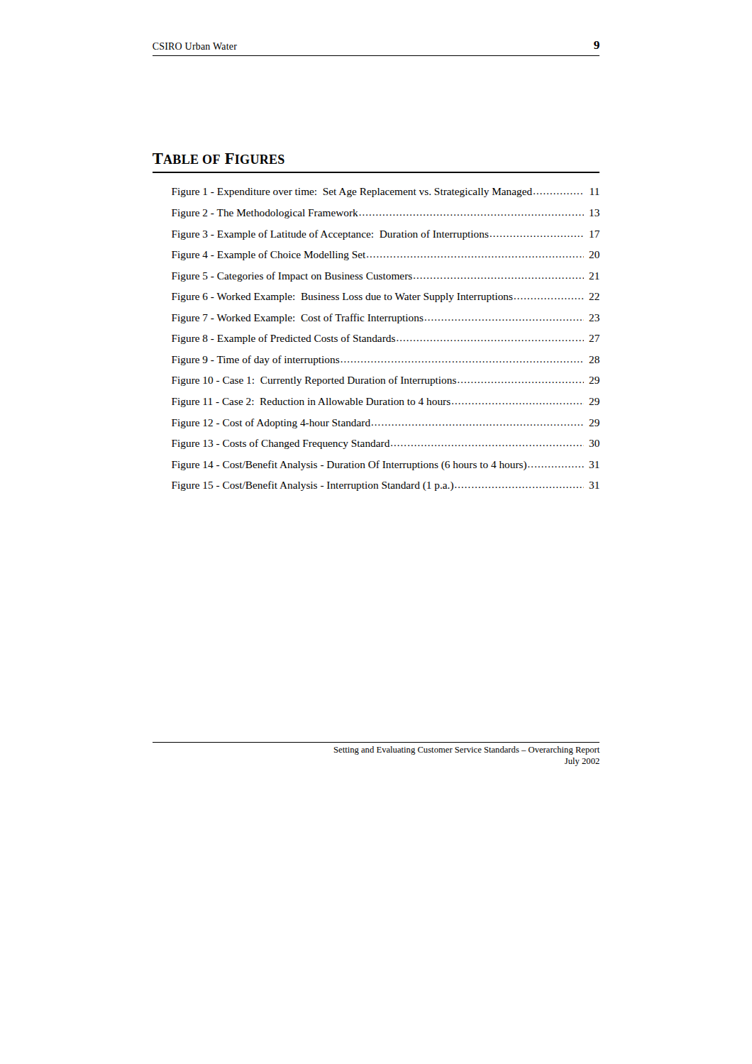CSIRO Urban Water
9
TABLE OF FIGURES
Figure 1 - Expenditure over time: Set Age Replacement vs. Strategically Managed........................................................................................................................................................... 11
Figure 2 - The Methodological Framework........................................................................................................................................................... 13
Figure 3 - Example of Latitude of Acceptance: Duration of Interruptions........................................................................................................................................................... 17
Figure 4 - Example of Choice Modelling Set........................................................................................................................................................... 20
Figure 5 - Categories of Impact on Business Customers........................................................................................................................................................... 21
Figure 6 - Worked Example: Business Loss due to Water Supply Interruptions........................................................................................................................................................... 22
Figure 7 - Worked Example: Cost of Traffic Interruptions........................................................................................................................................................... 23
Figure 8 - Example of Predicted Costs of Standards........................................................................................................................................................... 27
Figure 9 - Time of day of interruptions........................................................................................................................................................... 28
Figure 10 - Case 1: Currently Reported Duration of Interruptions........................................................................................................................................................... 29
Figure 11 - Case 2: Reduction in Allowable Duration to 4 hours........................................................................................................................................................... 29
Figure 12 - Cost of Adopting 4-hour Standard........................................................................................................................................................... 29
Figure 13 - Costs of Changed Frequency Standard........................................................................................................................................................... 30
Figure 14 - Cost/Benefit Analysis - Duration Of Interruptions (6 hours to 4 hours)........................................................................................................................................................... 31
Figure 15 - Cost/Benefit Analysis - Interruption Standard (1 p.a.)........................................................................................................................................................... 31
Setting and Evaluating Customer Service Standards – Overarching Report
July 2002